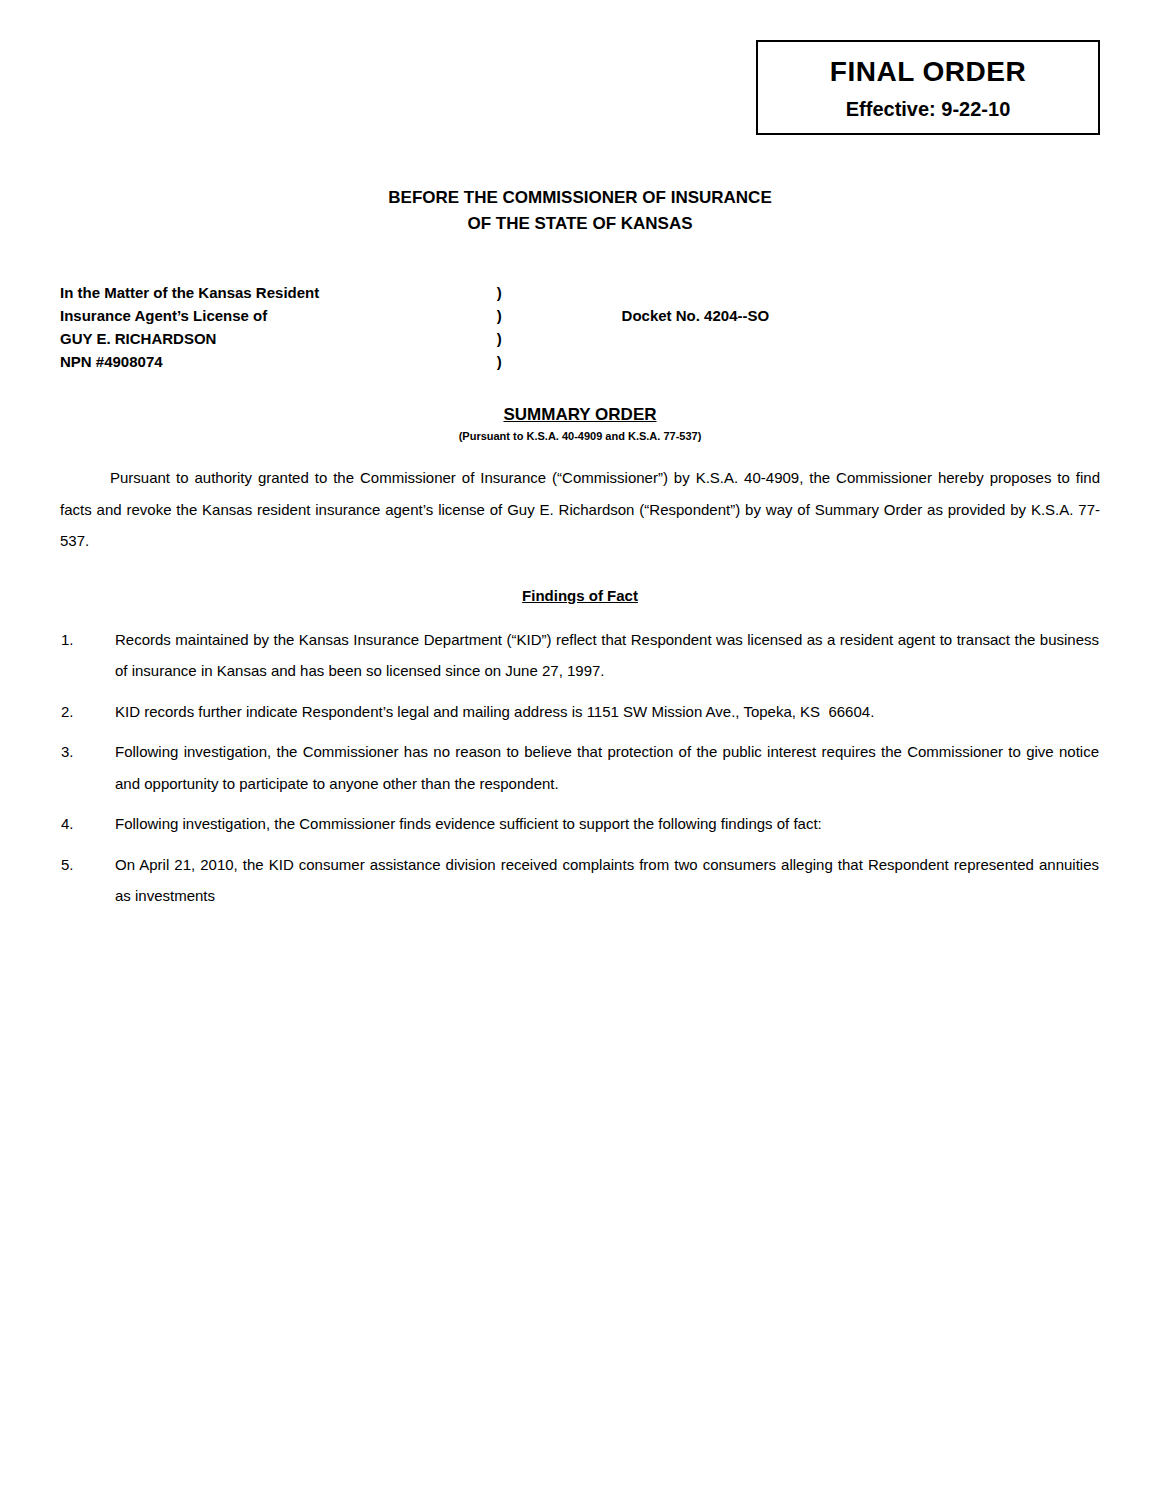FINAL ORDER
Effective: 9-22-10
BEFORE THE COMMISSIONER OF INSURANCE
OF THE STATE OF KANSAS
| In the Matter of the Kansas Resident | ) | |
| Insurance Agent’s License of | ) | Docket No. 4204--SO |
| GUY E. RICHARDSON | ) | |
| NPN #4908074 | ) | |
SUMMARY ORDER
(Pursuant to K.S.A. 40-4909 and K.S.A. 77-537)
Pursuant to authority granted to the Commissioner of Insurance (“Commissioner”) by K.S.A. 40-4909, the Commissioner hereby proposes to find facts and revoke the Kansas resident insurance agent’s license of Guy E. Richardson (“Respondent”) by way of Summary Order as provided by K.S.A. 77-537.
Findings of Fact
| 1. | Records maintained by the Kansas Insurance Department (“KID”) reflect that Respondent was licensed as a resident agent to transact the business of insurance in Kansas and has been so licensed since on June 27, 1997. |
| 2. | KID records further indicate Respondent’s legal and mailing address is 1151 SW Mission Ave., Topeka, KS 66604. |
| 3. | Following investigation, the Commissioner has no reason to believe that protection of the public interest requires the Commissioner to give notice and opportunity to participate to anyone other than the respondent. |
| 4. | Following investigation, the Commissioner finds evidence sufficient to support the following findings of fact: |
| 5. | On April 21, 2010, the KID consumer assistance division received complaints from two consumers alleging that Respondent represented annuities as investments |